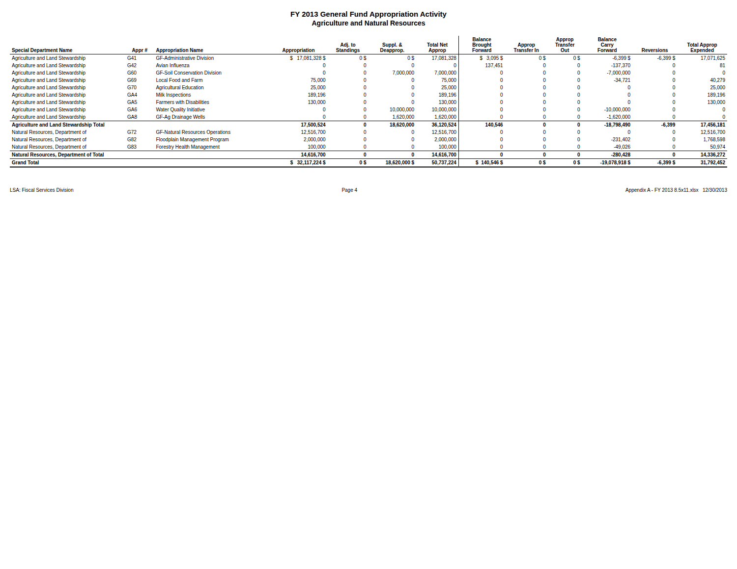FY 2013 General Fund Appropriation Activity
Agriculture and Natural Resources
| Special Department Name | Appr # | Appropriation Name | Appropriation | Adj. to Standings | Suppl. & Deapprop. | Total Net Approp | Balance Brought Forward | Approp Transfer In | Approp Transfer Out | Balance Carry Forward | Reversions | Total Approp Expended |
| --- | --- | --- | --- | --- | --- | --- | --- | --- | --- | --- | --- | --- |
| Agriculture and Land Stewardship | G41 | GF-Administrative Division | $ 17,081,328 $ | 0 $ | 0 $ | 17,081,328 | $ 3,095 $ | 0 $ | 0 $ | -6,399 $ | -6,399 $ | 17,071,625 |
| Agriculture and Land Stewardship | G42 | Avian Influenza | 0 | 0 | 0 | 0 | 137,451 | 0 | 0 | -137,370 | 0 | 81 |
| Agriculture and Land Stewardship | G60 | GF-Soil Conservation Division | 0 | 0 | 7,000,000 | 7,000,000 | 0 | 0 | 0 | -7,000,000 | 0 | 0 |
| Agriculture and Land Stewardship | G69 | Local Food and Farm | 75,000 | 0 | 0 | 75,000 | 0 | 0 | 0 | -34,721 | 0 | 40,279 |
| Agriculture and Land Stewardship | G70 | Agricultural Education | 25,000 | 0 | 0 | 25,000 | 0 | 0 | 0 | 0 | 0 | 25,000 |
| Agriculture and Land Stewardship | GA4 | Milk Inspections | 189,196 | 0 | 0 | 189,196 | 0 | 0 | 0 | 0 | 0 | 189,196 |
| Agriculture and Land Stewardship | GA5 | Farmers with Disabilities | 130,000 | 0 | 0 | 130,000 | 0 | 0 | 0 | 0 | 0 | 130,000 |
| Agriculture and Land Stewardship | GA6 | Water Quality Initiative | 0 | 0 | 10,000,000 | 10,000,000 | 0 | 0 | 0 | -10,000,000 | 0 | 0 |
| Agriculture and Land Stewardship | GA8 | GF-Ag Drainage Wells | 0 | 0 | 1,620,000 | 1,620,000 | 0 | 0 | 0 | -1,620,000 | 0 | 0 |
| Agriculture and Land Stewardship Total | 17,500,524 | 0 | 18,620,000 | 36,120,524 | 140,546 | 0 | 0 | -18,798,490 | -6,399 | 17,456,181 |
| Natural Resources, Department of | G72 | GF-Natural Resources Operations | 12,516,700 | 0 | 0 | 12,516,700 | 0 | 0 | 0 | 0 | 0 | 12,516,700 |
| Natural Resources, Department of | G82 | Floodplain Management Program | 2,000,000 | 0 | 0 | 2,000,000 | 0 | 0 | 0 | -231,402 | 0 | 1,768,598 |
| Natural Resources, Department of | G83 | Forestry Health Management | 100,000 | 0 | 0 | 100,000 | 0 | 0 | 0 | -49,026 | 0 | 50,974 |
| Natural Resources, Department of Total | 14,616,700 | 0 | 0 | 14,616,700 | 0 | 0 | 0 | -280,428 | 0 | 14,336,272 |
| Grand Total | $ 32,117,224 $ | 0 $ | 18,620,000 $ | 50,737,224 | $ 140,546 $ | 0 $ | 0 $ | -19,078,918 $ | -6,399 $ | 31,792,452 |
LSA: Fiscal Services Division Page 4 Appendix A - FY 2013 8.5x11.xlsx 12/30/2013